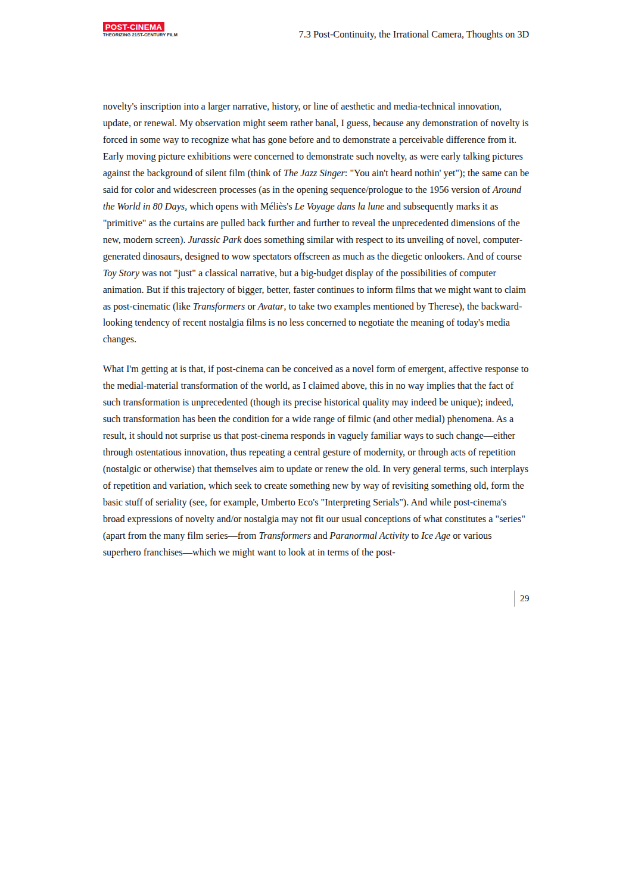POST-CINEMA Theorizing 21st-Century Film
7.3 Post-Continuity, the Irrational Camera, Thoughts on 3D
novelty's inscription into a larger narrative, history, or line of aesthetic and media-technical innovation, update, or renewal. My observation might seem rather banal, I guess, because any demonstration of novelty is forced in some way to recognize what has gone before and to demonstrate a perceivable difference from it. Early moving picture exhibitions were concerned to demonstrate such novelty, as were early talking pictures against the background of silent film (think of The Jazz Singer: "You ain't heard nothin' yet"); the same can be said for color and widescreen processes (as in the opening sequence/prologue to the 1956 version of Around the World in 80 Days, which opens with Méliès's Le Voyage dans la lune and subsequently marks it as "primitive" as the curtains are pulled back further and further to reveal the unprecedented dimensions of the new, modern screen). Jurassic Park does something similar with respect to its unveiling of novel, computer-generated dinosaurs, designed to wow spectators offscreen as much as the diegetic onlookers. And of course Toy Story was not "just" a classical narrative, but a big-budget display of the possibilities of computer animation. But if this trajectory of bigger, better, faster continues to inform films that we might want to claim as post-cinematic (like Transformers or Avatar, to take two examples mentioned by Therese), the backward-looking tendency of recent nostalgia films is no less concerned to negotiate the meaning of today's media changes.
What I'm getting at is that, if post-cinema can be conceived as a novel form of emergent, affective response to the medial-material transformation of the world, as I claimed above, this in no way implies that the fact of such transformation is unprecedented (though its precise historical quality may indeed be unique); indeed, such transformation has been the condition for a wide range of filmic (and other medial) phenomena. As a result, it should not surprise us that post-cinema responds in vaguely familiar ways to such change—either through ostentatious innovation, thus repeating a central gesture of modernity, or through acts of repetition (nostalgic or otherwise) that themselves aim to update or renew the old. In very general terms, such interplays of repetition and variation, which seek to create something new by way of revisiting something old, form the basic stuff of seriality (see, for example, Umberto Eco's "Interpreting Serials"). And while post-cinema's broad expressions of novelty and/or nostalgia may not fit our usual conceptions of what constitutes a "series" (apart from the many film series—from Transformers and Paranormal Activity to Ice Age or various superhero franchises—which we might want to look at in terms of the post-
29